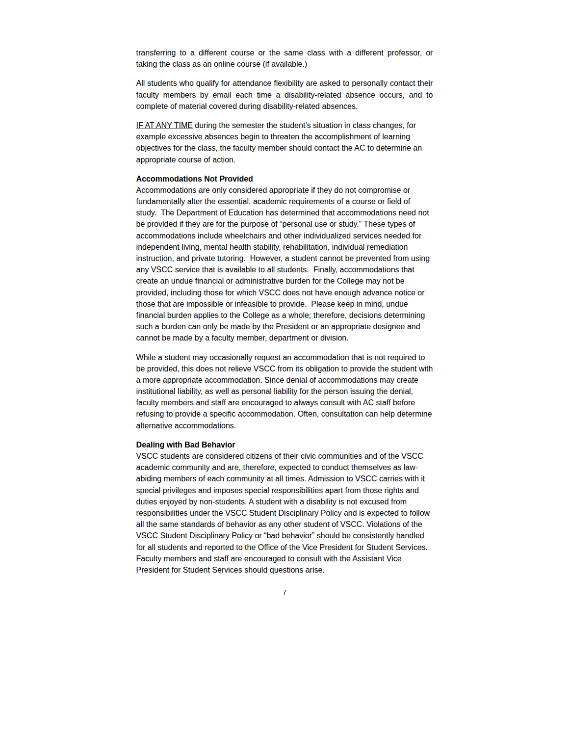transferring to a different course or the same class with a different professor, or taking the class as an online course (if available.)
All students who qualify for attendance flexibility are asked to personally contact their faculty members by email each time a disability-related absence occurs, and to complete of material covered during disability-related absences.
IF AT ANY TIME during the semester the student’s situation in class changes, for example excessive absences begin to threaten the accomplishment of learning objectives for the class, the faculty member should contact the AC to determine an appropriate course of action.
Accommodations Not Provided
Accommodations are only considered appropriate if they do not compromise or fundamentally alter the essential, academic requirements of a course or field of study. The Department of Education has determined that accommodations need not be provided if they are for the purpose of “personal use or study.” These types of accommodations include wheelchairs and other individualized services needed for independent living, mental health stability, rehabilitation, individual remediation instruction, and private tutoring. However, a student cannot be prevented from using any VSCC service that is available to all students. Finally, accommodations that create an undue financial or administrative burden for the College may not be provided, including those for which VSCC does not have enough advance notice or those that are impossible or infeasible to provide. Please keep in mind, undue financial burden applies to the College as a whole; therefore, decisions determining such a burden can only be made by the President or an appropriate designee and cannot be made by a faculty member, department or division.
While a student may occasionally request an accommodation that is not required to be provided, this does not relieve VSCC from its obligation to provide the student with a more appropriate accommodation. Since denial of accommodations may create institutional liability, as well as personal liability for the person issuing the denial, faculty members and staff are encouraged to always consult with AC staff before refusing to provide a specific accommodation. Often, consultation can help determine alternative accommodations.
Dealing with Bad Behavior
VSCC students are considered citizens of their civic communities and of the VSCC academic community and are, therefore, expected to conduct themselves as law-abiding members of each community at all times. Admission to VSCC carries with it special privileges and imposes special responsibilities apart from those rights and duties enjoyed by non-students. A student with a disability is not excused from responsibilities under the VSCC Student Disciplinary Policy and is expected to follow all the same standards of behavior as any other student of VSCC. Violations of the VSCC Student Disciplinary Policy or “bad behavior” should be consistently handled for all students and reported to the Office of the Vice President for Student Services. Faculty members and staff are encouraged to consult with the Assistant Vice President for Student Services should questions arise.
7